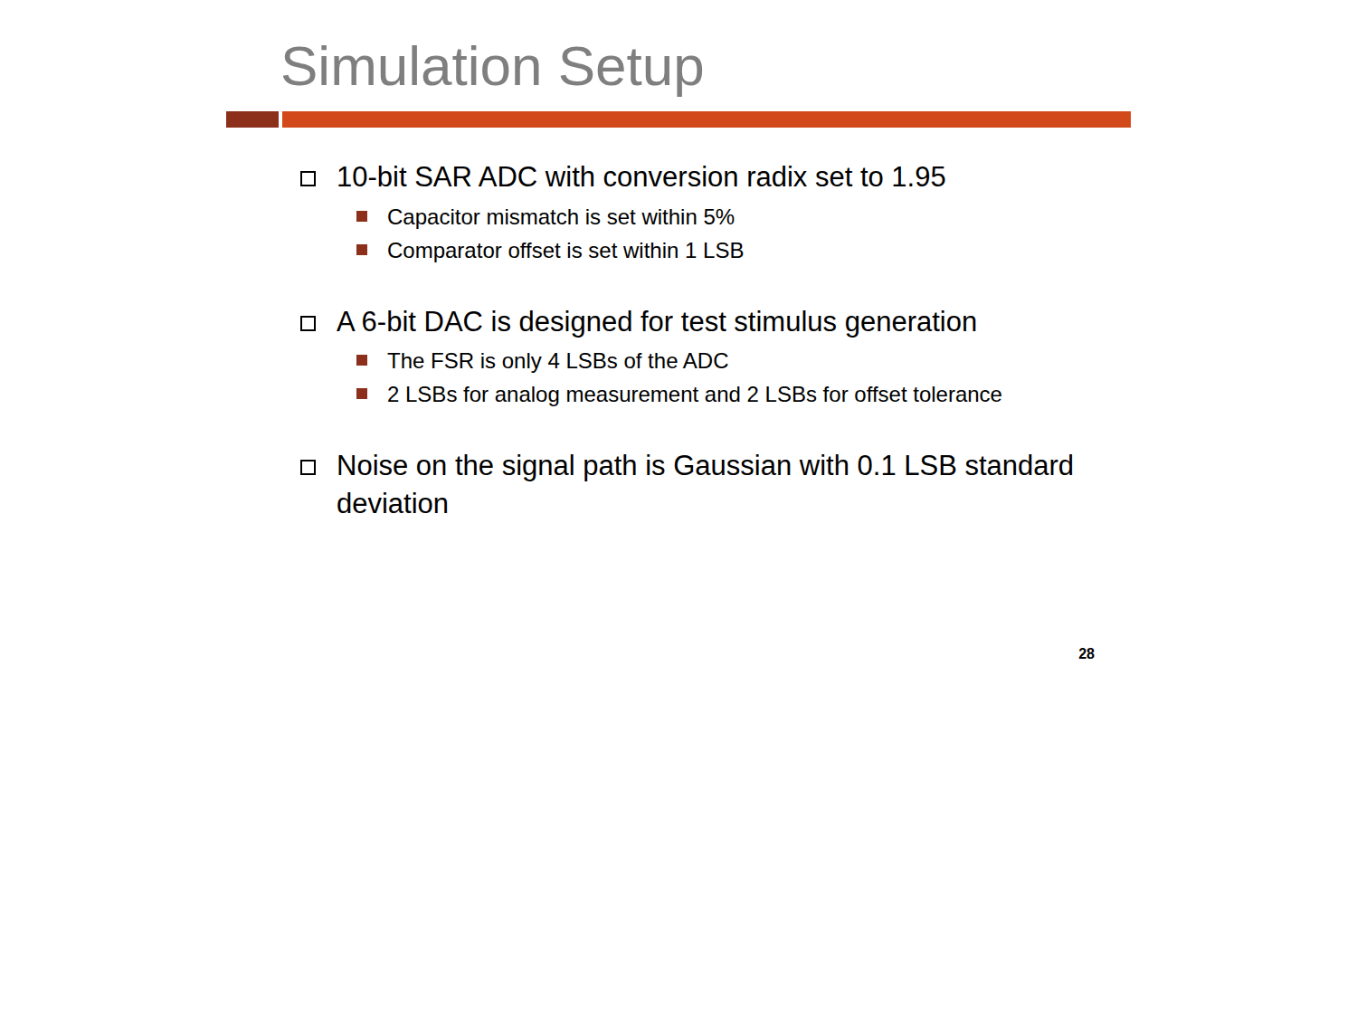Simulation Setup
10-bit SAR ADC with conversion radix set to 1.95
Capacitor mismatch is set within 5%
Comparator offset is set within 1 LSB
A 6-bit DAC is designed for test stimulus generation
The FSR is only 4 LSBs of the ADC
2 LSBs for analog measurement and 2 LSBs for offset tolerance
Noise on the signal path is Gaussian with 0.1 LSB standard deviation
28